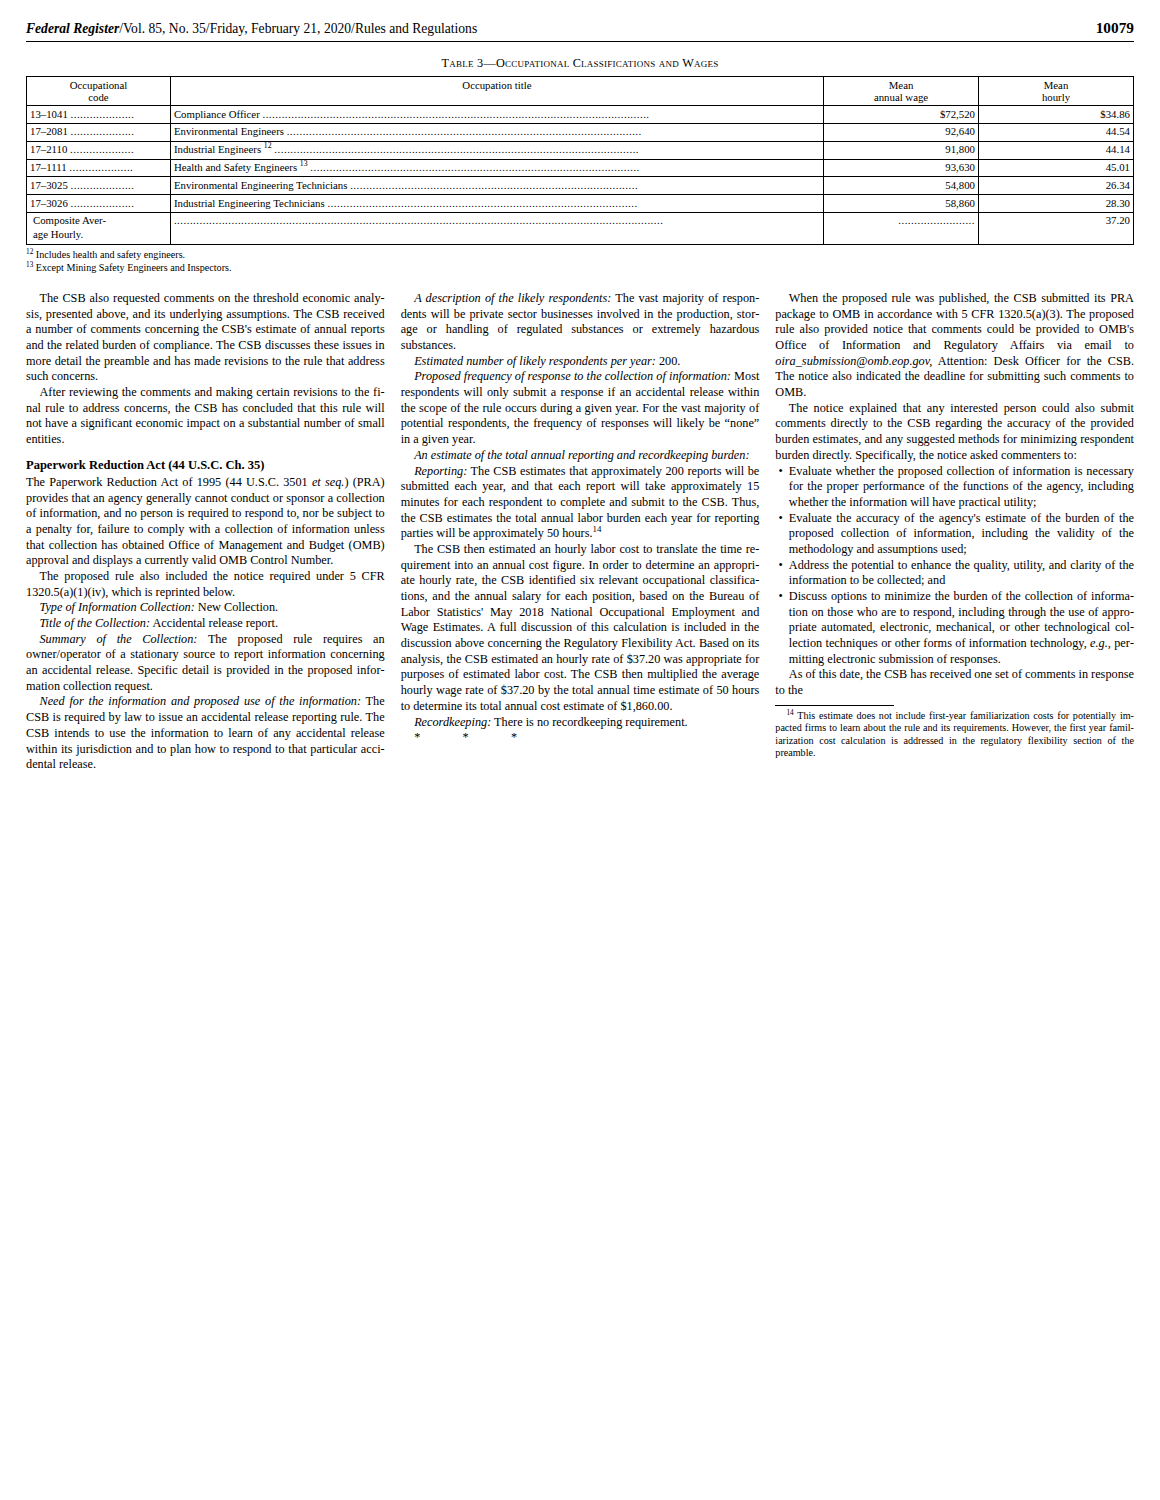Federal Register/Vol. 85, No. 35/Friday, February 21, 2020/Rules and Regulations
10079
Table 3—Occupational Classifications and Wages
| Occupational code | Occupation title | Mean annual wage | Mean hourly |
| --- | --- | --- | --- |
| 13–1041 .................... | Compliance Officer ......................................................................................................................... | $72,520 | $34.86 |
| 17–2081 .................... | Environmental Engineers ............................................................................................................... | 92,640 | 44.54 |
| 17–2110 .................... | Industrial Engineers 12 .................................................................................................................. | 91,800 | 44.14 |
| 17–1111 .................... | Health and Safety Engineers 13 ....................................................................................................... | 93,630 | 45.01 |
| 17–3025 .................... | Environmental Engineering Technicians .......................................................................................... | 54,800 | 26.34 |
| 17–3026 .................... | Industrial Engineering Technicians ................................................................................................. | 58,860 | 28.30 |
| Composite Aver- age Hourly. | ......................................................................................................................................................... | ........................ | 37.20 |
12 Includes health and safety engineers.
13 Except Mining Safety Engineers and Inspectors.
The CSB also requested comments on the threshold economic analysis, presented above, and its underlying assumptions. The CSB received a number of comments concerning the CSB's estimate of annual reports and the related burden of compliance. The CSB discusses these issues in more detail the preamble and has made revisions to the rule that address such concerns.
After reviewing the comments and making certain revisions to the final rule to address concerns, the CSB has concluded that this rule will not have a significant economic impact on a substantial number of small entities.
Paperwork Reduction Act (44 U.S.C. Ch. 35)
The Paperwork Reduction Act of 1995 (44 U.S.C. 3501 et seq.) (PRA) provides that an agency generally cannot conduct or sponsor a collection of information, and no person is required to respond to, nor be subject to a penalty for, failure to comply with a collection of information unless that collection has obtained Office of Management and Budget (OMB) approval and displays a currently valid OMB Control Number.
The proposed rule also included the notice required under 5 CFR 1320.5(a)(1)(iv), which is reprinted below.
Type of Information Collection: New Collection.
Title of the Collection: Accidental release report.
Summary of the Collection: The proposed rule requires an owner/operator of a stationary source to report information concerning an accidental release. Specific detail is provided in the proposed information collection request.
Need for the information and proposed use of the information: The CSB is required by law to issue an accidental release reporting rule. The CSB intends to use the information to learn of any accidental release within its jurisdiction and to plan how to respond to that particular accidental release.
A description of the likely respondents: The vast majority of respondents will be private sector businesses involved in the production, storage or handling of regulated substances or extremely hazardous substances.
Estimated number of likely respondents per year: 200.
Proposed frequency of response to the collection of information: Most respondents will only submit a response if an accidental release within the scope of the rule occurs during a given year. For the vast majority of potential respondents, the frequency of responses will likely be “none” in a given year.
An estimate of the total annual reporting and recordkeeping burden:
Reporting: The CSB estimates that approximately 200 reports will be submitted each year, and that each report will take approximately 15 minutes for each respondent to complete and submit to the CSB. Thus, the CSB estimates the total annual labor burden each year for reporting parties will be approximately 50 hours.14
The CSB then estimated an hourly labor cost to translate the time requirement into an annual cost figure. In order to determine an appropriate hourly rate, the CSB identified six relevant occupational classifications, and the annual salary for each position, based on the Bureau of Labor Statistics' May 2018 National Occupational Employment and Wage Estimates. A full discussion of this calculation is included in the discussion above concerning the Regulatory Flexibility Act. Based on its analysis, the CSB estimated an hourly rate of $37.20 was appropriate for purposes of estimated labor cost. The CSB then multiplied the average hourly wage rate of $37.20 by the total annual time estimate of 50 hours to determine its total annual cost estimate of $1,860.00.
Recordkeeping: There is no recordkeeping requirement.
* * *
When the proposed rule was published, the CSB submitted its PRA package to OMB in accordance with 5 CFR 1320.5(a)(3). The proposed rule also provided notice that comments could be provided to OMB's Office of Information and Regulatory Affairs via email to oira_submission@omb.eop.gov, Attention: Desk Officer for the CSB. The notice also indicated the deadline for submitting such comments to OMB.
The notice explained that any interested person could also submit comments directly to the CSB regarding the accuracy of the provided burden estimates, and any suggested methods for minimizing respondent burden directly. Specifically, the notice asked commenters to:
Evaluate whether the proposed collection of information is necessary for the proper performance of the functions of the agency, including whether the information will have practical utility;
Evaluate the accuracy of the agency's estimate of the burden of the proposed collection of information, including the validity of the methodology and assumptions used;
Address the potential to enhance the quality, utility, and clarity of the information to be collected; and
Discuss options to minimize the burden of the collection of information on those who are to respond, including through the use of appropriate automated, electronic, mechanical, or other technological collection techniques or other forms of information technology, e.g., permitting electronic submission of responses.
As of this date, the CSB has received one set of comments in response to the
14 This estimate does not include first-year familiarization costs for potentially impacted firms to learn about the rule and its requirements. However, the first year familiarization cost calculation is addressed in the regulatory flexibility section of the preamble.